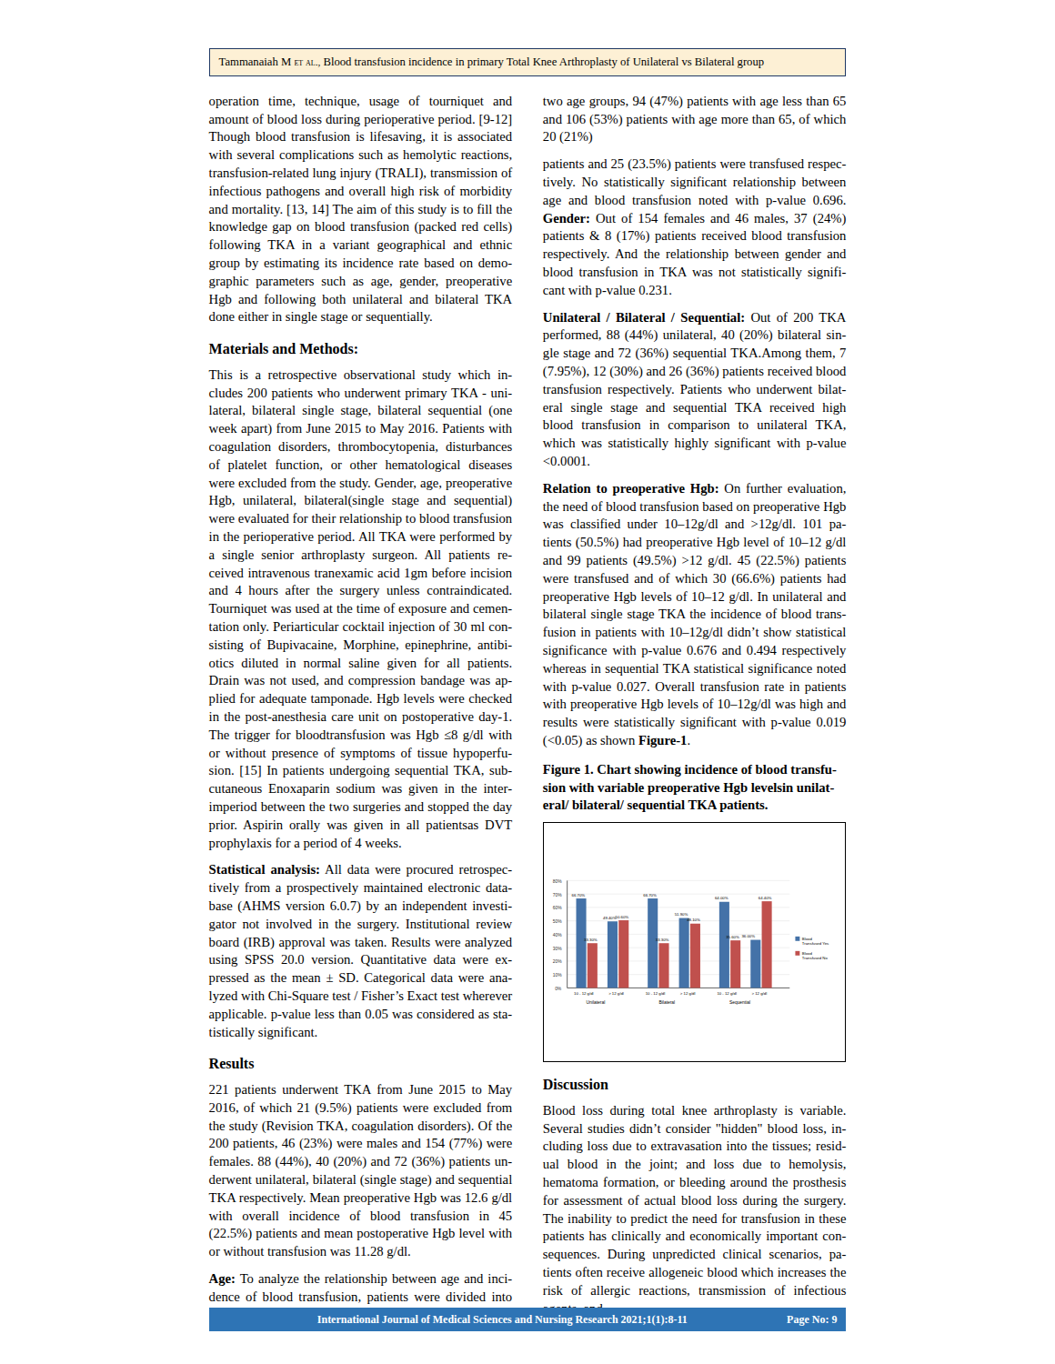Tammanaiah M et al., Blood transfusion incidence in primary Total Knee Arthroplasty of Unilateral vs Bilateral group
operation time, technique, usage of tourniquet and amount of blood loss during perioperative period. [9-12] Though blood transfusion is lifesaving, it is associated with several complications such as hemolytic reactions, transfusion-related lung injury (TRALI), transmission of infectious pathogens and overall high risk of morbidity and mortality. [13, 14] The aim of this study is to fill the knowledge gap on blood transfusion (packed red cells) following TKA in a variant geographical and ethnic group by estimating its incidence rate based on demographic parameters such as age, gender, preoperative Hgb and following both unilateral and bilateral TKA done either in single stage or sequentially.
Materials and Methods:
This is a retrospective observational study which includes 200 patients who underwent primary TKA - unilateral, bilateral single stage, bilateral sequential (one week apart) from June 2015 to May 2016. Patients with coagulation disorders, thrombocytopenia, disturbances of platelet function, or other hematological diseases were excluded from the study. Gender, age, preoperative Hgb, unilateral, bilateral(single stage and sequential) were evaluated for their relationship to blood transfusion in the perioperative period. All TKA were performed by a single senior arthroplasty surgeon. All patients received intravenous tranexamic acid 1gm before incision and 4 hours after the surgery unless contraindicated. Tourniquet was used at the time of exposure and cementation only. Periarticular cocktail injection of 30 ml consisting of Bupivacaine, Morphine, epinephrine, antibiotics diluted in normal saline given for all patients. Drain was not used, and compression bandage was applied for adequate tamponade. Hgb levels were checked in the post-anesthesia care unit on postoperative day-1. The trigger for bloodtransfusion was Hgb ≤8 g/dl with or without presence of symptoms of tissue hypoperfusion. [15] In patients undergoing sequential TKA, subcutaneous Enoxaparin sodium was given in the interimperiod between the two surgeries and stopped the day prior. Aspirin orally was given in all patientsas DVT prophylaxis for a period of 4 weeks.
Statistical analysis: All data were procured retrospectively from a prospectively maintained electronic database (AHMS version 6.0.7) by an independent investigator not involved in the surgery. Institutional review board (IRB) approval was taken. Results were analyzed using SPSS 20.0 version. Quantitative data were expressed as the mean ± SD. Categorical data were analyzed with Chi-Square test / Fisher’s Exact test wherever applicable. p-value less than 0.05 was considered as statistically significant.
Results
221 patients underwent TKA from June 2015 to May 2016, of which 21 (9.5%) patients were excluded from the study (Revision TKA, coagulation disorders). Of the 200 patients, 46 (23%) were males and 154 (77%) were females. 88 (44%), 40 (20%) and 72 (36%) patients underwent unilateral, bilateral (single stage) and sequential TKA respectively. Mean preoperative Hgb was 12.6 g/dl with overall incidence of blood transfusion in 45 (22.5%) patients and mean postoperative Hgb level with or without transfusion was 11.28 g/dl.
Age: To analyze the relationship between age and incidence of blood transfusion, patients were divided into two age groups, 94 (47%) patients with age less than 65 and 106 (53%) patients with age more than 65, of which 20 (21%)
patients and 25 (23.5%) patients were transfused respectively. No statistically significant relationship between age and blood transfusion noted with p-value 0.696. Gender: Out of 154 females and 46 males, 37 (24%) patients & 8 (17%) patients received blood transfusion respectively. And the relationship between gender and blood transfusion in TKA was not statistically significant with p-value 0.231.
Unilateral / Bilateral / Sequential: Out of 200 TKA performed, 88 (44%) unilateral, 40 (20%) bilateral single stage and 72 (36%) sequential TKA.Among them, 7 (7.95%), 12 (30%) and 26 (36%) patients received blood transfusion respectively. Patients who underwent bilateral single stage and sequential TKA received high blood transfusion in comparison to unilateral TKA, which was statistically highly significant with p-value <0.0001.
Relation to preoperative Hgb: On further evaluation, the need of blood transfusion based on preoperative Hgb was classified under 10–12g/dl and >12g/dl. 101 patients (50.5%) had preoperative Hgb level of 10–12 g/dl and 99 patients (49.5%) >12 g/dl. 45 (22.5%) patients were transfused and of which 30 (66.6%) patients had preoperative Hgb levels of 10–12 g/dl. In unilateral and bilateral single stage TKA the incidence of blood transfusion in patients with 10–12g/dl didn’t show statistical significance with p-value 0.676 and 0.494 respectively whereas in sequential TKA statistical significance noted with p-value 0.027. Overall transfusion rate in patients with preoperative Hgb levels of 10–12g/dl was high and results were statistically significant with p-value 0.019 (<0.05) as shown Figure-1.
Figure 1. Chart showing incidence of blood transfusion with variable preoperative Hgb levelsin unilateral/ bilateral/ sequential TKA patients.
80% 70% 60% 50% 40% 30% 20% 10% 0% 66.70% 33.30% 49.40% 50.60% 66.70% 33.30% 51.90% 48.10% 64.00% 35.60% 36.00% 64.40% 10 - 12 g/dl > 12 g/dl 10 - 12 g/dl > 12 g/dl 10 - 12 g/dl > 12 g/dl Unilateral Bilateral Sequential Blood Transfused Yes Blood Transfused No
Discussion
Blood loss during total knee arthroplasty is variable. Several studies didn’t consider "hidden" blood loss, including loss due to extravasation into the tissues; residual blood in the joint; and loss due to hemolysis, hematoma formation, or bleeding around the prosthesis for assessment of actual blood loss during the surgery. The inability to predict the need for transfusion in these patients has clinically and economically important consequences. During unpredicted clinical scenarios, patients often receive allogeneic blood which increases the risk of allergic reactions, transmission of infectious agents, and
International Journal of Medical Sciences and Nursing Research 2021;1(1):8-11 Page No: 9